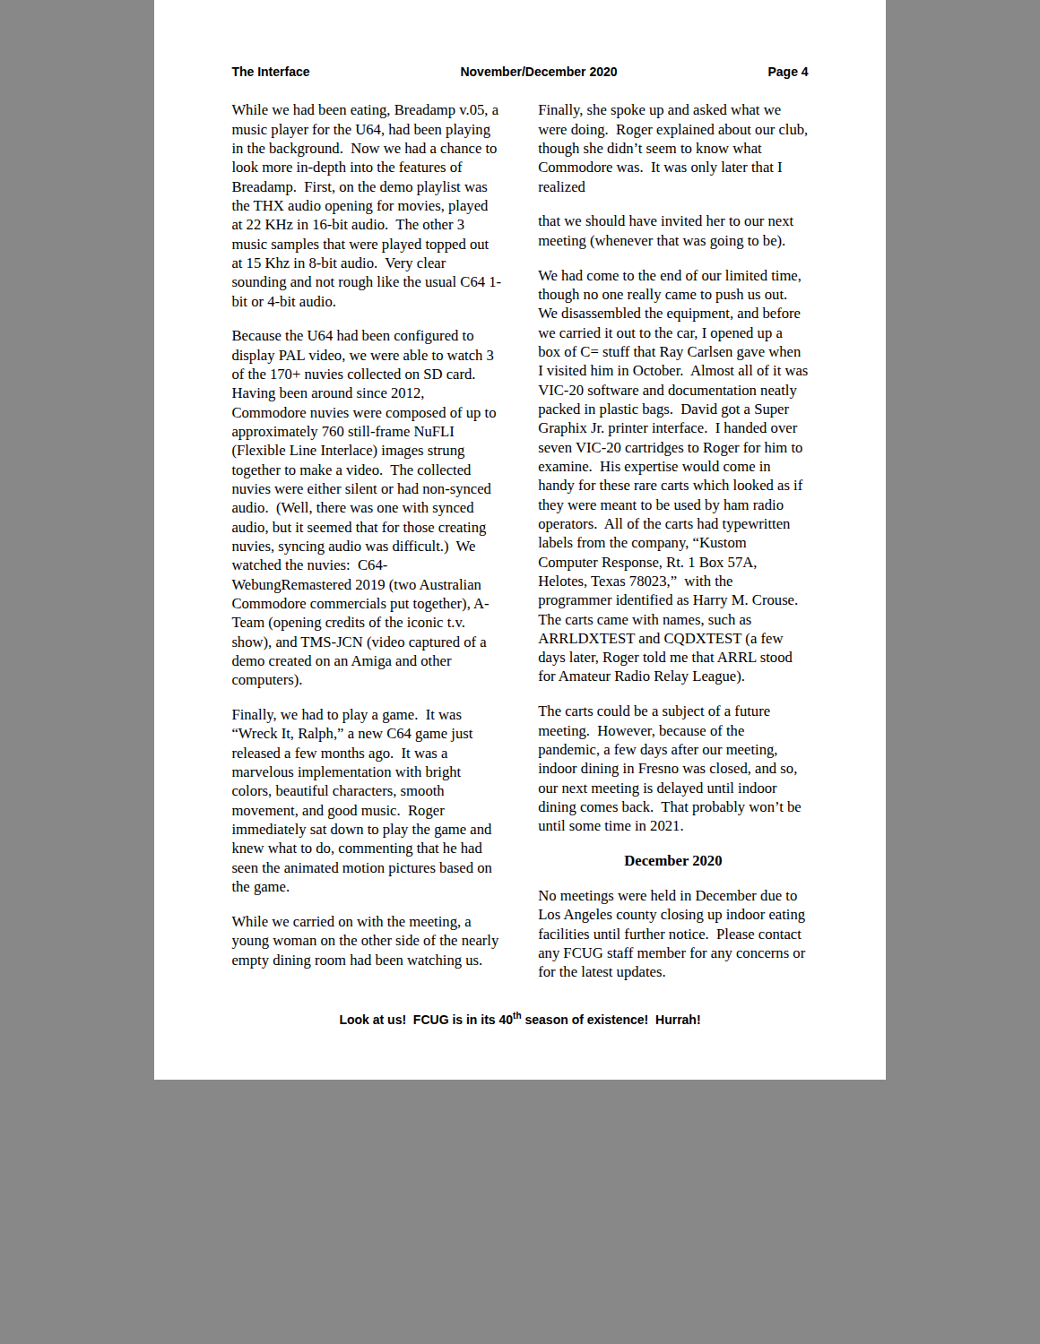The Interface November/December 2020 Page 4
While we had been eating, Breadamp v.05, a music player for the U64, had been playing in the background. Now we had a chance to look more in-depth into the features of Breadamp. First, on the demo playlist was the THX audio opening for movies, played at 22 KHz in 16-bit audio. The other 3
music samples that were played topped out at 15 Khz in 8-bit audio. Very clear sounding and not rough like the usual C64 1-bit or 4-bit audio.
Because the U64 had been configured to display PAL video, we were able to watch 3 of the 170+ nuvies collected on SD card. Having been around since 2012, Commodore nuvies were composed of up to approximately 760 still-frame NuFLI (Flexible Line Interlace) images strung together to make a video. The collected nuvies were either silent or had non-synced audio. (Well, there was one with synced audio, but it seemed that for those creating nuvies, syncing audio was difficult.) We watched the nuvies: C64-WebungRemastered 2019 (two Australian Commodore commercials put together), A-Team (opening credits of the iconic t.v. show), and TMS-JCN (video captured of a demo created on an Amiga and other computers).
Finally, we had to play a game. It was “Wreck It, Ralph,” a new C64 game just released a few months ago. It was a marvelous implementation with bright colors, beautiful characters, smooth movement, and good music. Roger immediately sat down to play the game and knew what to do, commenting that he had seen the animated motion pictures based on the game.
While we carried on with the meeting, a young woman on the other side of the nearly empty dining room had been watching us. Finally, she spoke up and asked what we were doing. Roger explained about our club, though she didn’t seem to know what Commodore was. It was only later that I realized
that we should have invited her to our next meeting (whenever that was going to be).
We had come to the end of our limited time, though no one really came to push us out. We disassembled the equipment, and before we carried it out to the car, I opened up a box of C= stuff that Ray Carlsen gave when I visited him in October. Almost all of it was VIC-20 software and documentation neatly packed in plastic bags. David got a Super Graphix Jr. printer interface. I handed over seven VIC-20 cartridges to Roger for him to examine. His expertise would come in handy for these rare carts which looked as if they were meant to be used by ham radio operators. All of the carts had typewritten labels from the company, “Kustom Computer Response, Rt. 1 Box 57A, Helotes, Texas 78023,” with the programmer identified as Harry M. Crouse. The carts came with names, such as ARRLDXTEST and CQDXTEST (a few days later, Roger told me that ARRL stood for Amateur Radio Relay League).
The carts could be a subject of a future meeting. However, because of the pandemic, a few days after our meeting, indoor dining in Fresno was closed, and so, our next meeting is delayed until indoor dining comes back. That probably won’t be until some time in 2021.
December 2020
No meetings were held in December due to Los Angeles county closing up indoor eating facilities until further notice. Please contact any FCUG staff member for any concerns or for the latest updates.
Look at us! FCUG is in its 40th season of existence! Hurrah!